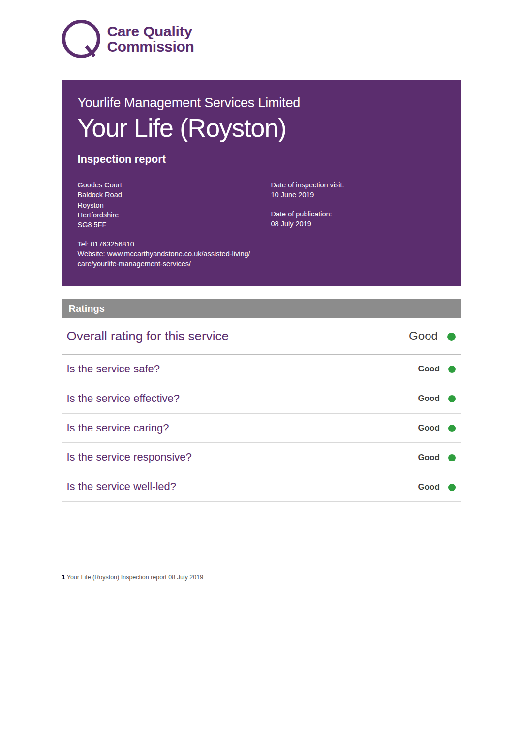Care Quality
Commission
Yourlife Management Services Limited
Your Life (Royston)
Inspection report
Goodes Court
Baldock Road
Royston
Hertfordshire
SG8 5FF
Tel: 01763256810
Website: www.mccarthyandstone.co.uk/assisted-living/care/yourlife-management-services/
Date of inspection visit:
10 June 2019
Date of publication:
08 July 2019
Ratings
| Overall rating for this service | | Good |
| Is the service safe? | | Good |
| Is the service effective? | | Good |
| Is the service caring? | | Good |
| Is the service responsive? | | Good |
| Is the service well-led? | | Good |
1 Your Life (Royston) Inspection report 08 July 2019